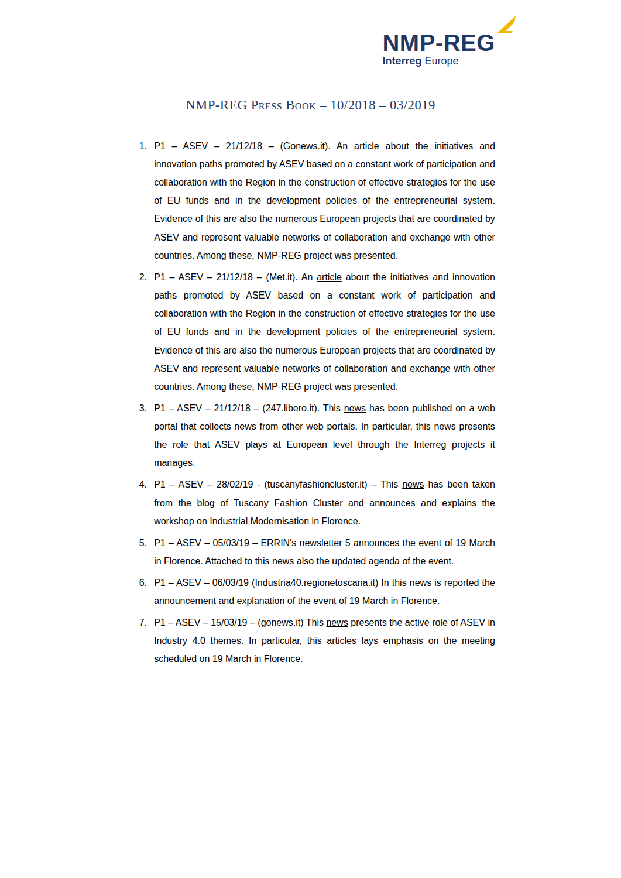NMP-REG
Interreg Europe
NMP-REG Press Book – 10/2018 – 03/2019
P1 – ASEV – 21/12/18 – (Gonews.it). An article about the initiatives and innovation paths promoted by ASEV based on a constant work of participation and collaboration with the Region in the construction of effective strategies for the use of EU funds and in the development policies of the entrepreneurial system. Evidence of this are also the numerous European projects that are coordinated by ASEV and represent valuable networks of collaboration and exchange with other countries. Among these, NMP-REG project was presented.
P1 – ASEV – 21/12/18 – (Met.it). An article about the initiatives and innovation paths promoted by ASEV based on a constant work of participation and collaboration with the Region in the construction of effective strategies for the use of EU funds and in the development policies of the entrepreneurial system. Evidence of this are also the numerous European projects that are coordinated by ASEV and represent valuable networks of collaboration and exchange with other countries. Among these, NMP-REG project was presented.
P1 – ASEV – 21/12/18 – (247.libero.it). This news has been published on a web portal that collects news from other web portals. In particular, this news presents the role that ASEV plays at European level through the Interreg projects it manages.
P1 – ASEV – 28/02/19 - (tuscanyfashioncluster.it) – This news has been taken from the blog of Tuscany Fashion Cluster and announces and explains the workshop on Industrial Modernisation in Florence.
P1 – ASEV – 05/03/19 – ERRIN's newsletter 5 announces the event of 19 March in Florence. Attached to this news also the updated agenda of the event.
P1 – ASEV – 06/03/19 (Industria40.regionetoscana.it) In this news is reported the announcement and explanation of the event of 19 March in Florence.
P1 – ASEV – 15/03/19 – (gonews.it) This news presents the active role of ASEV in Industry 4.0 themes. In particular, this articles lays emphasis on the meeting scheduled on 19 March in Florence.